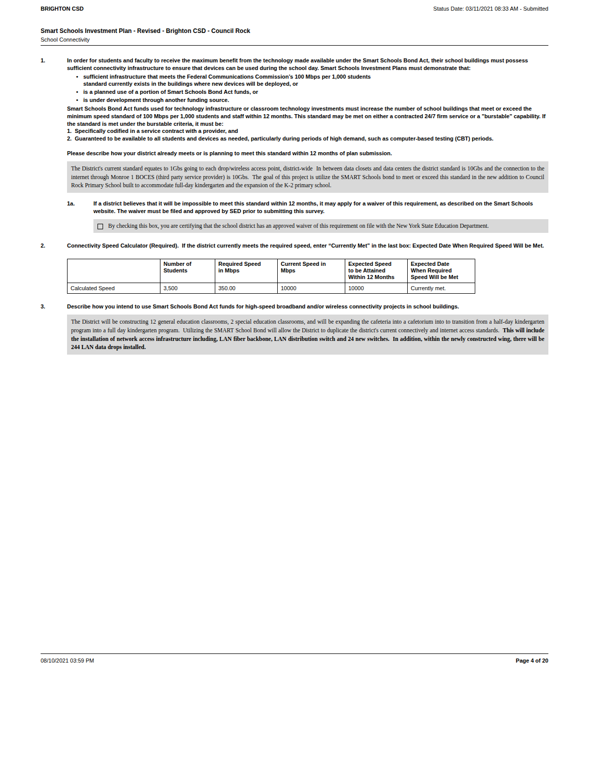BRIGHTON CSD
Status Date: 03/11/2021 08:33 AM - Submitted
Smart Schools Investment Plan - Revised - Brighton CSD - Council Rock
School Connectivity
1.
In order for students and faculty to receive the maximum benefit from the technology made available under the Smart Schools Bond Act, their school buildings must possess sufficient connectivity infrastructure to ensure that devices can be used during the school day. Smart Schools Investment Plans must demonstrate that:
sufficient infrastructure that meets the Federal Communications Commission’s 100 Mbps per 1,000 students
standard currently exists in the buildings where new devices will be deployed, or
is a planned use of a portion of Smart Schools Bond Act funds, or
is under development through another funding source.
Smart Schools Bond Act funds used for technology infrastructure or classroom technology investments must increase the number of school buildings that meet or exceed the minimum speed standard of 100 Mbps per 1,000 students and staff within 12 months. This standard may be met on either a contracted 24/7 firm service or a "burstable" capability. If the standard is met under the burstable criteria, it must be:
1. Specifically codified in a service contract with a provider, and
2. Guaranteed to be available to all students and devices as needed, particularly during periods of high demand, such as computer-based testing (CBT) periods.
Please describe how your district already meets or is planning to meet this standard within 12 months of plan submission.
The District's current standard equates to 1Gbs going to each drop/wireless access point, district-wide In between data closets and data centers the district standard is 10Gbs and the connection to the internet through Monroe 1 BOCES (third party service provider) is 10Gbs. The goal of this project is utilize the SMART Schools bond to meet or exceed this standard in the new addition to Council Rock Primary School built to accommodate full-day kindergarten and the expansion of the K-2 primary school.
1a.
If a district believes that it will be impossible to meet this standard within 12 months, it may apply for a waiver of this requirement, as described on the Smart Schools website. The waiver must be filed and approved by SED prior to submitting this survey.
By checking this box, you are certifying that the school district has an approved waiver of this requirement on file with the New York State Education Department.
2.
Connectivity Speed Calculator (Required). If the district currently meets the required speed, enter “Currently Met” in the last box: Expected Date When Required Speed Will be Met.
| | Number of Students | Required Speed in Mbps | Current Speed in Mbps | Expected Speed to be Attained Within 12 Months | Expected Date When Required Speed Will be Met |
| --- | --- | --- | --- | --- | --- |
| Calculated Speed | 3,500 | 350.00 | 10000 | 10000 | Currently met. |
3.
Describe how you intend to use Smart Schools Bond Act funds for high-speed broadband and/or wireless connectivity projects in school buildings.
The District will be constructing 12 general education classrooms, 2 special education classrooms, and will be expanding the cafeteria into a cafetorium into to transition from a half-day kindergarten program into a full day kindergarten program. Utilizing the SMART School Bond will allow the District to duplicate the district's current connectively and internet access standards. This will include the installation of network access infrastructure including, LAN fiber backbone, LAN distribution switch and 24 new switches. In addition, within the newly constructed wing, there will be 244 LAN data drops installed.
08/10/2021 03:59 PM
Page 4 of 20